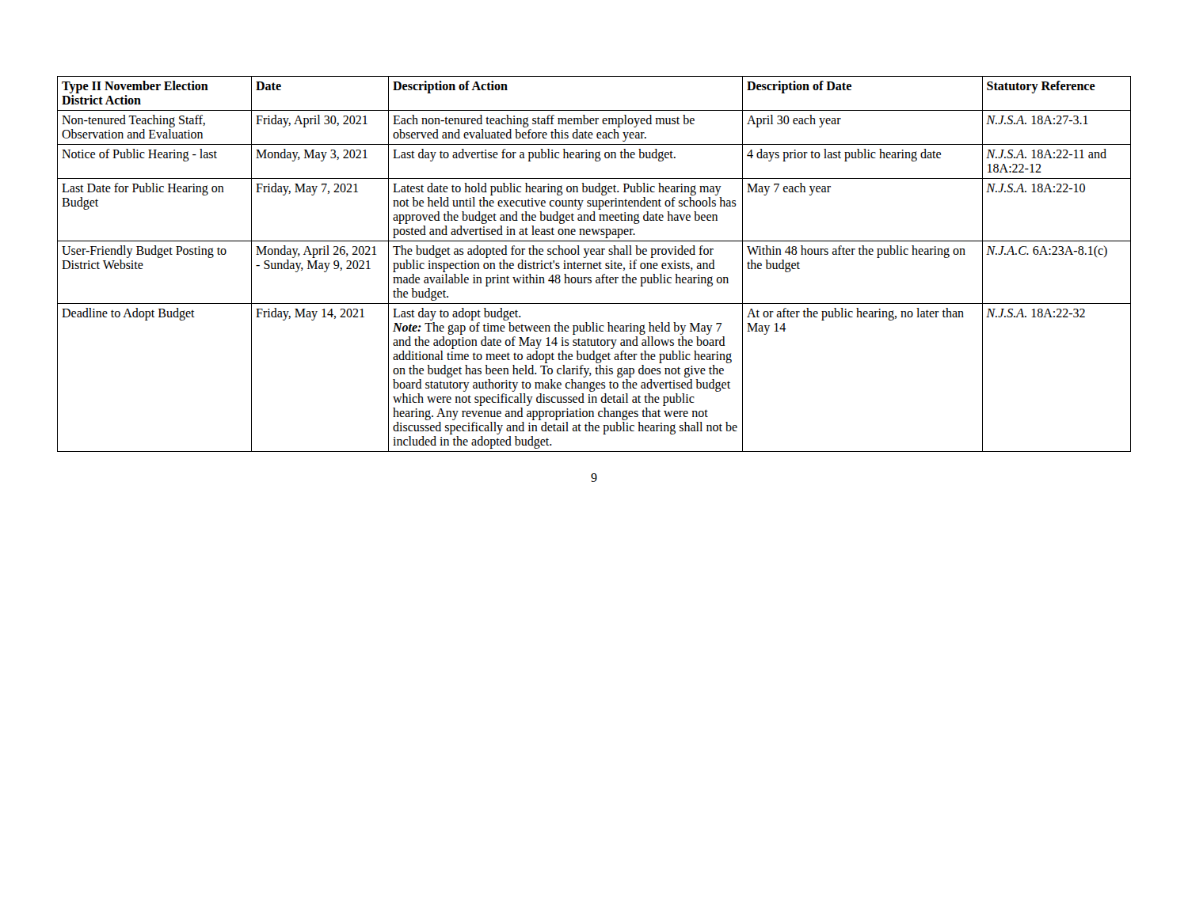| Type II November Election District Action | Date | Description of Action | Description of Date | Statutory Reference |
| --- | --- | --- | --- | --- |
| Non-tenured Teaching Staff, Observation and Evaluation | Friday, April 30, 2021 | Each non-tenured teaching staff member employed must be observed and evaluated before this date each year. | April 30 each year | N.J.S.A. 18A:27-3.1 |
| Notice of Public Hearing - last | Monday, May 3, 2021 | Last day to advertise for a public hearing on the budget. | 4 days prior to last public hearing date | N.J.S.A. 18A:22-11 and 18A:22-12 |
| Last Date for Public Hearing on Budget | Friday, May 7, 2021 | Latest date to hold public hearing on budget. Public hearing may not be held until the executive county superintendent of schools has approved the budget and the budget and meeting date have been posted and advertised in at least one newspaper. | May 7 each year | N.J.S.A. 18A:22-10 |
| User-Friendly Budget Posting to District Website | Monday, April 26, 2021 - Sunday, May 9, 2021 | The budget as adopted for the school year shall be provided for public inspection on the district's internet site, if one exists, and made available in print within 48 hours after the public hearing on the budget. | Within 48 hours after the public hearing on the budget | N.J.A.C. 6A:23A-8.1(c) |
| Deadline to Adopt Budget | Friday, May 14, 2021 | Last day to adopt budget. Note: The gap of time between the public hearing held by May 7 and the adoption date of May 14 is statutory and allows the board additional time to meet to adopt the budget after the public hearing on the budget has been held. To clarify, this gap does not give the board statutory authority to make changes to the advertised budget which were not specifically discussed in detail at the public hearing. Any revenue and appropriation changes that were not discussed specifically and in detail at the public hearing shall not be included in the adopted budget. | At or after the public hearing, no later than May 14 | N.J.S.A. 18A:22-32 |
9